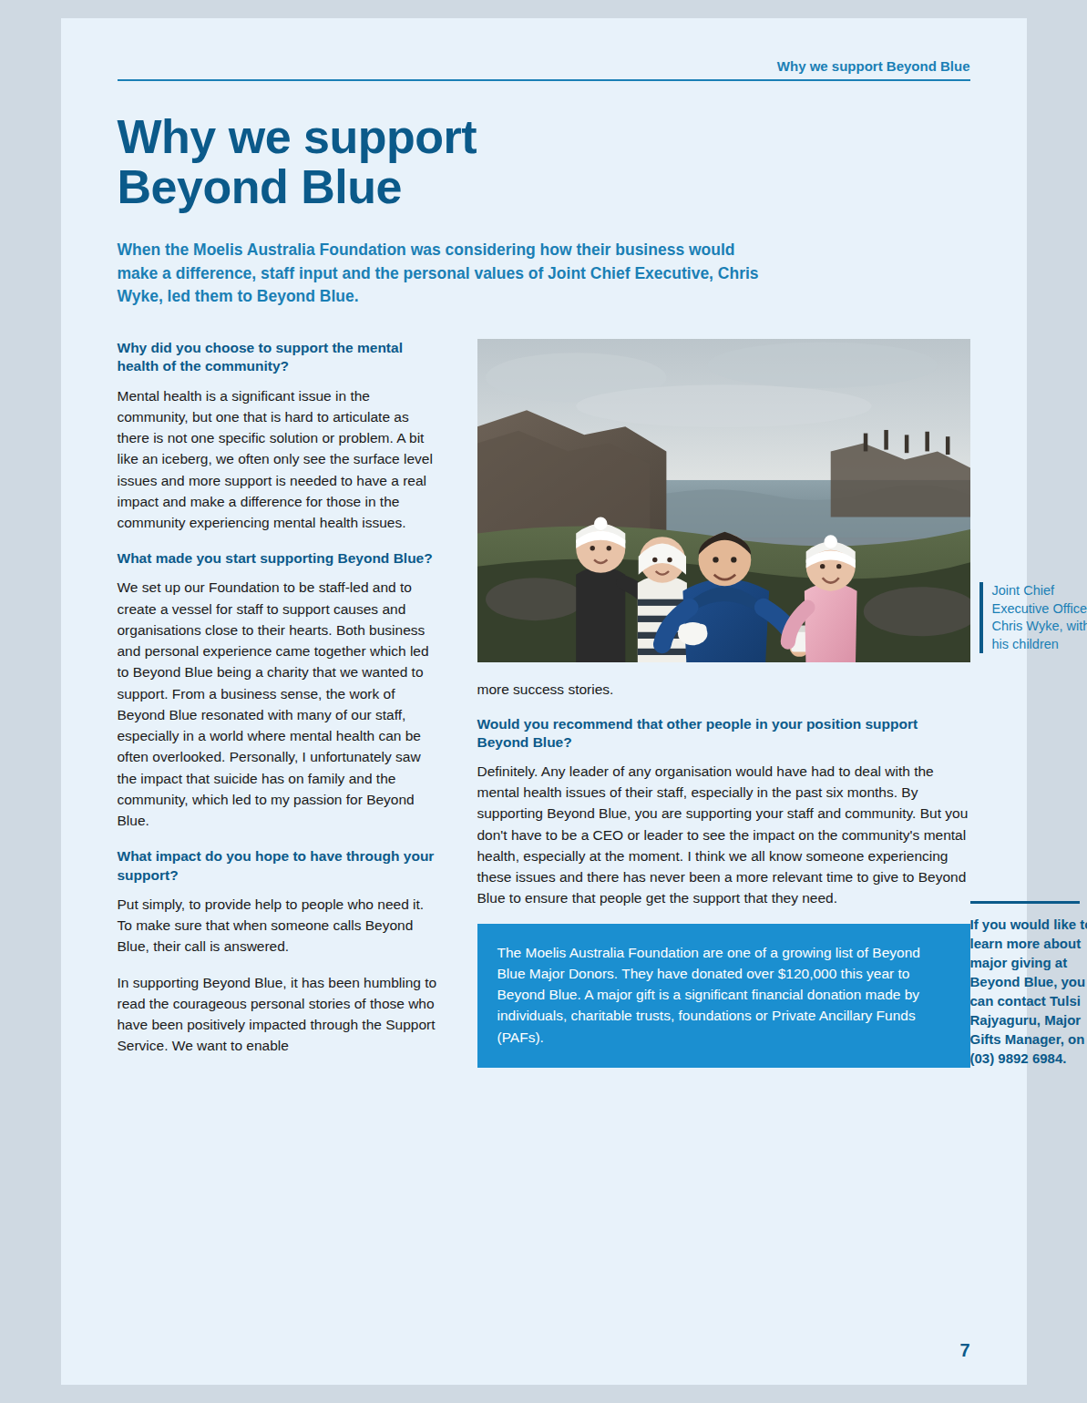Why we support Beyond Blue
Why we support
Beyond Blue
When the Moelis Australia Foundation was considering how their business would make a difference, staff input and the personal values of Joint Chief Executive, Chris Wyke, led them to Beyond Blue.
Why did you choose to support the mental health of the community?
Mental health is a significant issue in the community, but one that is hard to articulate as there is not one specific solution or problem. A bit like an iceberg, we often only see the surface level issues and more support is needed to have a real impact and make a difference for those in the community experiencing mental health issues.
What made you start supporting Beyond Blue?
We set up our Foundation to be staff-led and to create a vessel for staff to support causes and organisations close to their hearts. Both business and personal experience came together which led to Beyond Blue being a charity that we wanted to support. From a business sense, the work of Beyond Blue resonated with many of our staff, especially in a world where mental health can be often overlooked. Personally, I unfortunately saw the impact that suicide has on family and the community, which led to my passion for Beyond Blue.
What impact do you hope to have through your support?
Put simply, to provide help to people who need it. To make sure that when someone calls Beyond Blue, their call is answered.
In supporting Beyond Blue, it has been humbling to read the courageous personal stories of those who have been positively impacted through the Support Service. We want to enable
Joint Chief Executive Officer, Chris Wyke, with his children
more success stories.
Would you recommend that other people in your position support Beyond Blue?
Definitely. Any leader of any organisation would have had to deal with the mental health issues of their staff, especially in the past six months. By supporting Beyond Blue, you are supporting your staff and community. But you don't have to be a CEO or leader to see the impact on the community's mental health, especially at the moment. I think we all know someone experiencing these issues and there has never been a more relevant time to give to Beyond Blue to ensure that people get the support that they need.
The Moelis Australia Foundation are one of a growing list of Beyond Blue Major Donors. They have donated over $120,000 this year to Beyond Blue. A major gift is a significant financial donation made by individuals, charitable trusts, foundations or Private Ancillary Funds (PAFs).
If you would like to learn more about major giving at Beyond Blue, you can contact Tulsi Rajyaguru, Major Gifts Manager, on (03) 9892 6984.
7